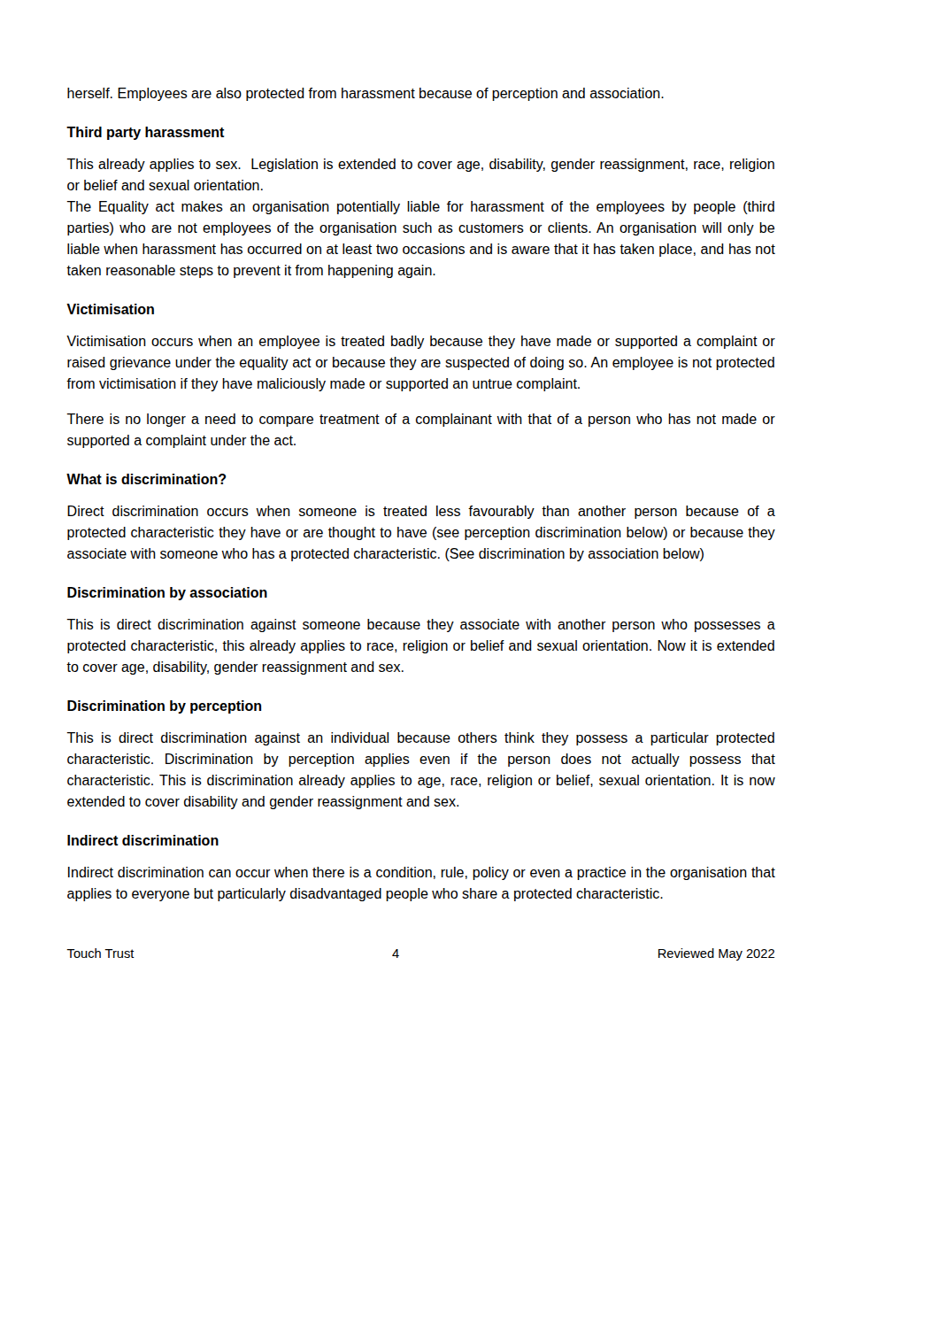herself. Employees are also protected from harassment because of perception and association.
Third party harassment
This already applies to sex. Legislation is extended to cover age, disability, gender reassignment, race, religion or belief and sexual orientation.
The Equality act makes an organisation potentially liable for harassment of the employees by people (third parties) who are not employees of the organisation such as customers or clients. An organisation will only be liable when harassment has occurred on at least two occasions and is aware that it has taken place, and has not taken reasonable steps to prevent it from happening again.
Victimisation
Victimisation occurs when an employee is treated badly because they have made or supported a complaint or raised grievance under the equality act or because they are suspected of doing so. An employee is not protected from victimisation if they have maliciously made or supported an untrue complaint.
There is no longer a need to compare treatment of a complainant with that of a person who has not made or supported a complaint under the act.
What is discrimination?
Direct discrimination occurs when someone is treated less favourably than another person because of a protected characteristic they have or are thought to have (see perception discrimination below) or because they associate with someone who has a protected characteristic. (See discrimination by association below)
Discrimination by association
This is direct discrimination against someone because they associate with another person who possesses a protected characteristic, this already applies to race, religion or belief and sexual orientation. Now it is extended to cover age, disability, gender reassignment and sex.
Discrimination by perception
This is direct discrimination against an individual because others think they possess a particular protected characteristic. Discrimination by perception applies even if the person does not actually possess that characteristic. This is discrimination already applies to age, race, religion or belief, sexual orientation. It is now extended to cover disability and gender reassignment and sex.
Indirect discrimination
Indirect discrimination can occur when there is a condition, rule, policy or even a practice in the organisation that applies to everyone but particularly disadvantaged people who share a protected characteristic.
Touch Trust 4 Reviewed May 2022